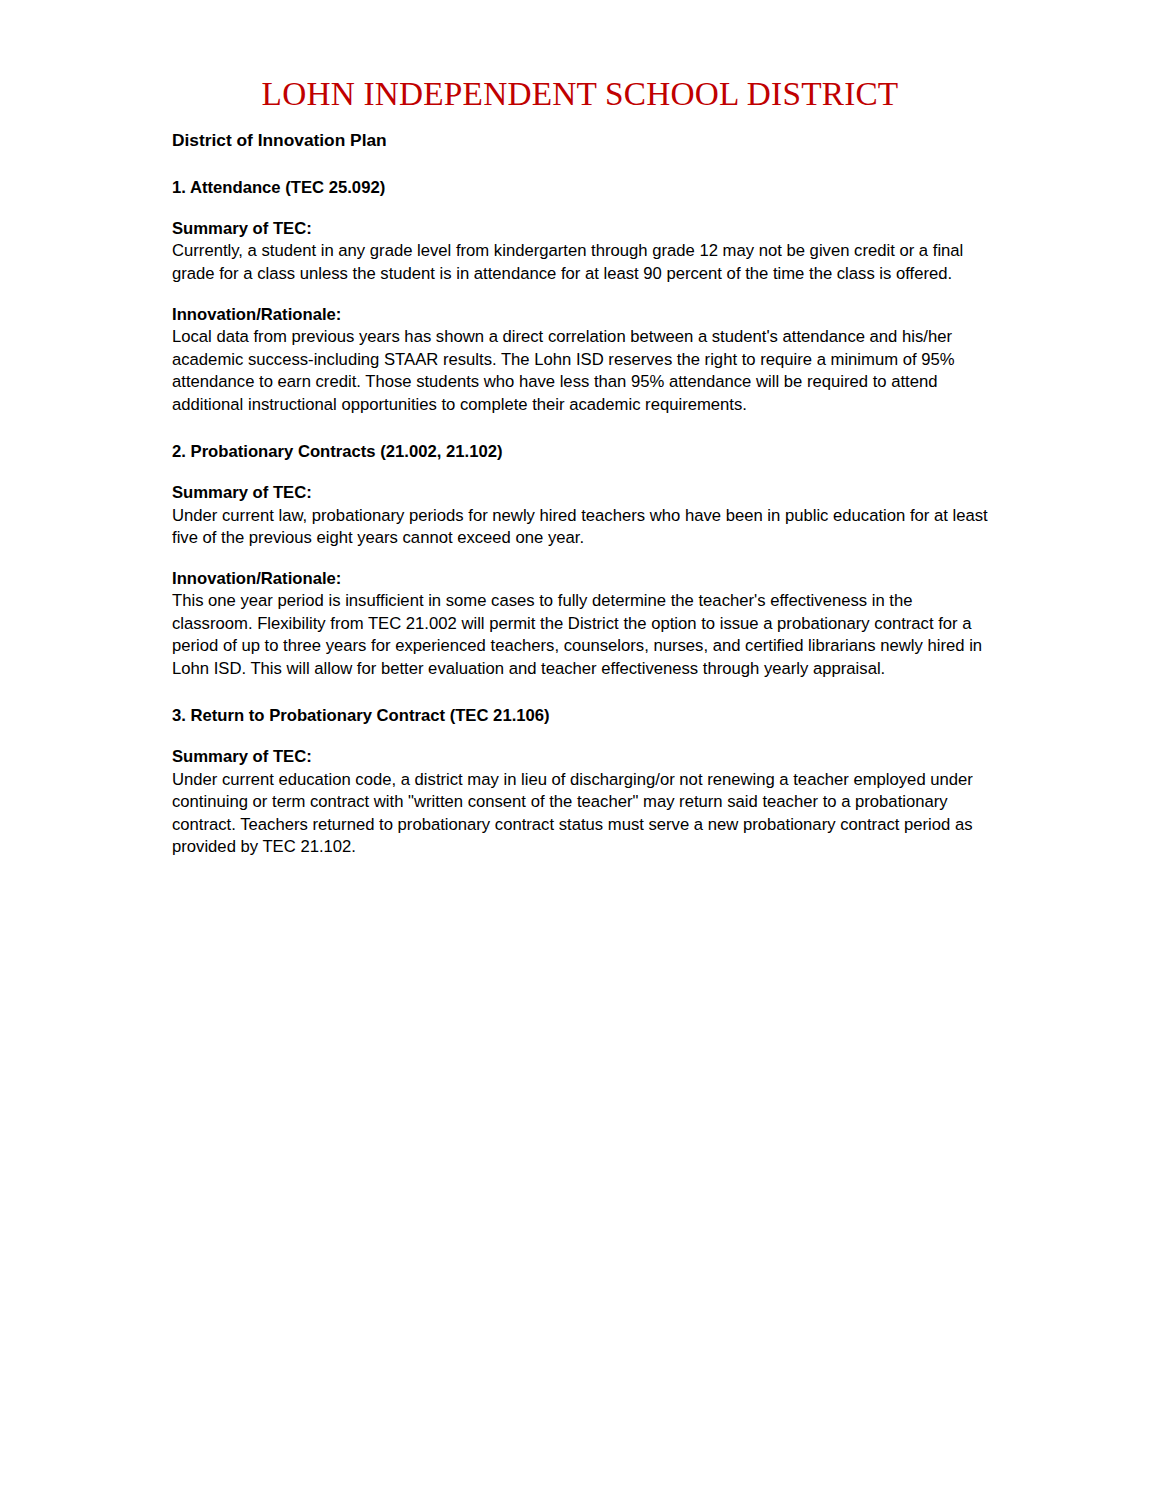LOHN INDEPENDENT SCHOOL DISTRICT
District of Innovation Plan
1. Attendance (TEC 25.092)
Summary of TEC:
Currently, a student in any grade level from kindergarten through grade 12 may not be given credit or a final grade for a class unless the student is in attendance for at least 90 percent of the time the class is offered.
Innovation/Rationale:
Local data from previous years has shown a direct correlation between a student's attendance and his/her academic success-including STAAR results. The Lohn ISD reserves the right to require a minimum of 95% attendance to earn credit. Those students who have less than 95% attendance will be required to attend additional instructional opportunities to complete their academic requirements.
2. Probationary Contracts (21.002, 21.102)
Summary of TEC:
Under current law, probationary periods for newly hired teachers who have been in public education for at least five of the previous eight years cannot exceed one year.
Innovation/Rationale:
This one year period is insufficient in some cases to fully determine the teacher's effectiveness in the classroom. Flexibility from TEC 21.002 will permit the District the option to issue a probationary contract for a period of up to three years for experienced teachers, counselors, nurses, and certified librarians newly hired in Lohn ISD. This will allow for better evaluation and teacher effectiveness through yearly appraisal.
3. Return to Probationary Contract (TEC 21.106)
Summary of TEC:
Under current education code, a district may in lieu of discharging/or not renewing a teacher employed under continuing or term contract with "written consent of the teacher" may return said teacher to a probationary contract. Teachers returned to probationary contract status must serve a new probationary contract period as provided by TEC 21.102.